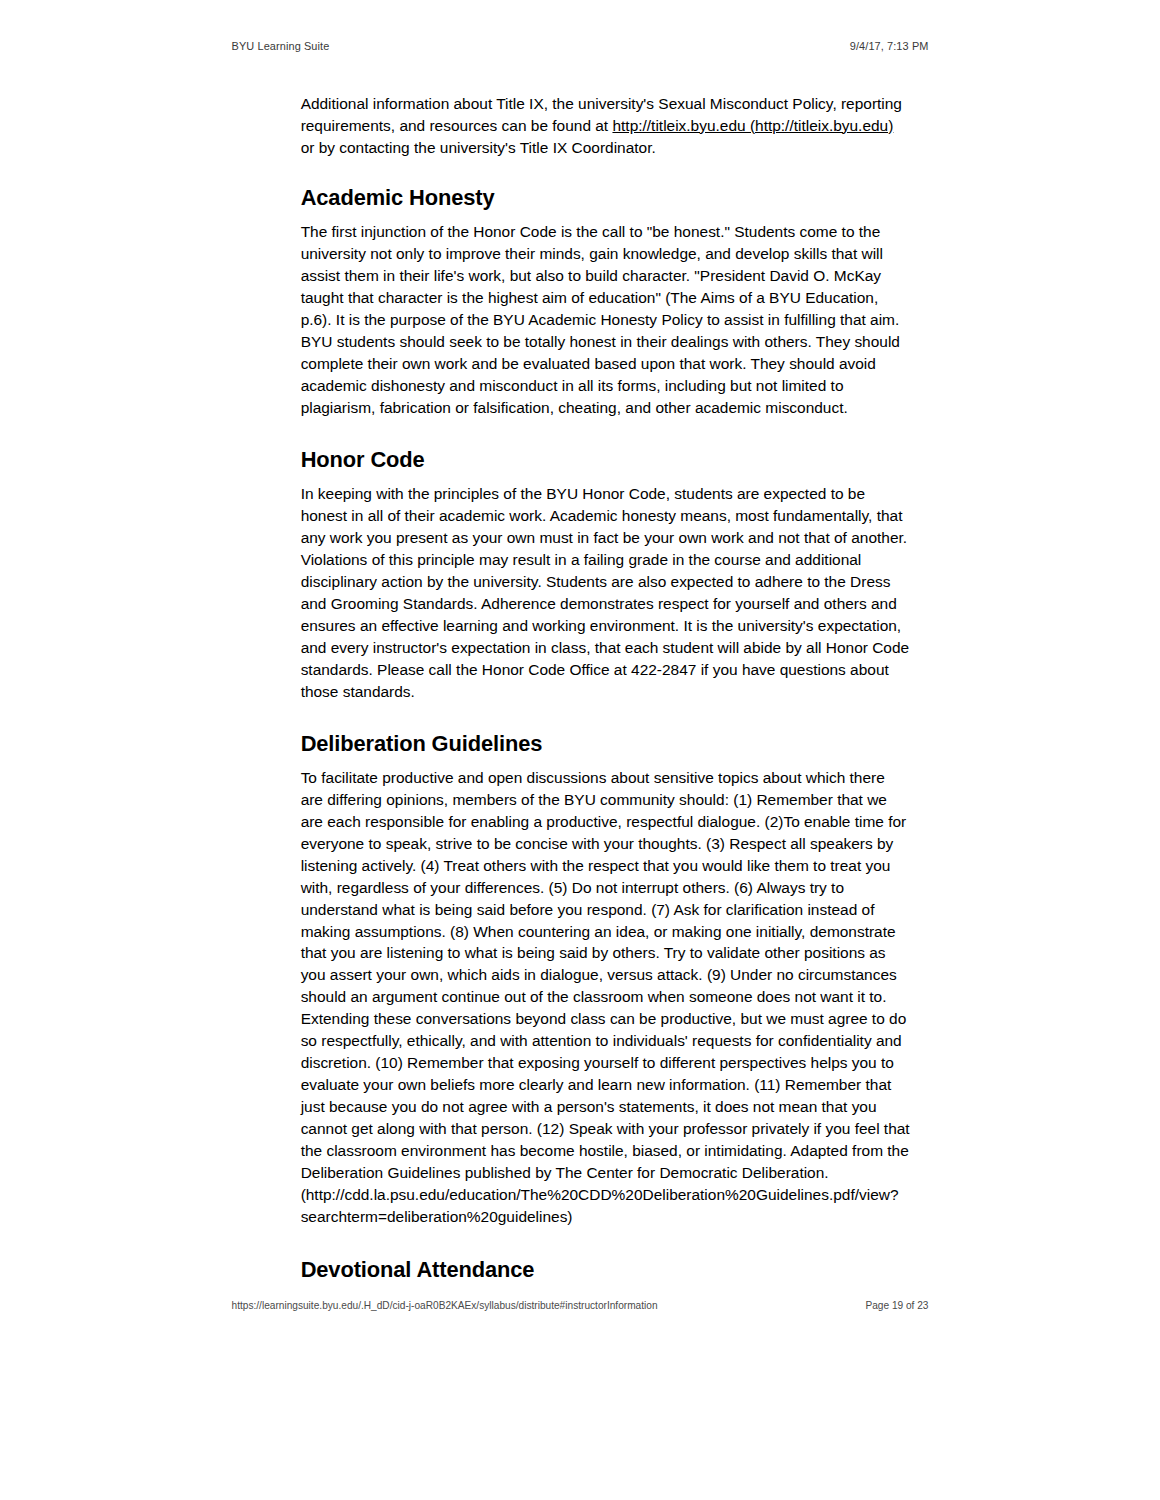BYU Learning Suite 9/4/17, 7:13 PM
Additional information about Title IX, the university's Sexual Misconduct Policy, reporting requirements, and resources can be found at http://titleix.byu.edu (http://titleix.byu.edu) or by contacting the university's Title IX Coordinator.
Academic Honesty
The first injunction of the Honor Code is the call to "be honest." Students come to the university not only to improve their minds, gain knowledge, and develop skills that will assist them in their life's work, but also to build character. "President David O. McKay taught that character is the highest aim of education" (The Aims of a BYU Education, p.6). It is the purpose of the BYU Academic Honesty Policy to assist in fulfilling that aim. BYU students should seek to be totally honest in their dealings with others. They should complete their own work and be evaluated based upon that work. They should avoid academic dishonesty and misconduct in all its forms, including but not limited to plagiarism, fabrication or falsification, cheating, and other academic misconduct.
Honor Code
In keeping with the principles of the BYU Honor Code, students are expected to be honest in all of their academic work. Academic honesty means, most fundamentally, that any work you present as your own must in fact be your own work and not that of another. Violations of this principle may result in a failing grade in the course and additional disciplinary action by the university. Students are also expected to adhere to the Dress and Grooming Standards. Adherence demonstrates respect for yourself and others and ensures an effective learning and working environment. It is the university's expectation, and every instructor's expectation in class, that each student will abide by all Honor Code standards. Please call the Honor Code Office at 422-2847 if you have questions about those standards.
Deliberation Guidelines
To facilitate productive and open discussions about sensitive topics about which there are differing opinions, members of the BYU community should: (1) Remember that we are each responsible for enabling a productive, respectful dialogue. (2)To enable time for everyone to speak, strive to be concise with your thoughts. (3) Respect all speakers by listening actively. (4) Treat others with the respect that you would like them to treat you with, regardless of your differences. (5) Do not interrupt others. (6) Always try to understand what is being said before you respond. (7) Ask for clarification instead of making assumptions. (8) When countering an idea, or making one initially, demonstrate that you are listening to what is being said by others. Try to validate other positions as you assert your own, which aids in dialogue, versus attack. (9) Under no circumstances should an argument continue out of the classroom when someone does not want it to. Extending these conversations beyond class can be productive, but we must agree to do so respectfully, ethically, and with attention to individuals' requests for confidentiality and discretion. (10) Remember that exposing yourself to different perspectives helps you to evaluate your own beliefs more clearly and learn new information. (11) Remember that just because you do not agree with a person's statements, it does not mean that you cannot get along with that person. (12) Speak with your professor privately if you feel that the classroom environment has become hostile, biased, or intimidating. Adapted from the Deliberation Guidelines published by The Center for Democratic Deliberation.
(http://cdd.la.psu.edu/education/The%20CDD%20Deliberation%20Guidelines.pdf/view?searchterm=deliberation%20guidelines)
Devotional Attendance
https://learningsuite.byu.edu/.H_dD/cid-j-oaR0B2KAEx/syllabus/distribute#instructorInformation Page 19 of 23